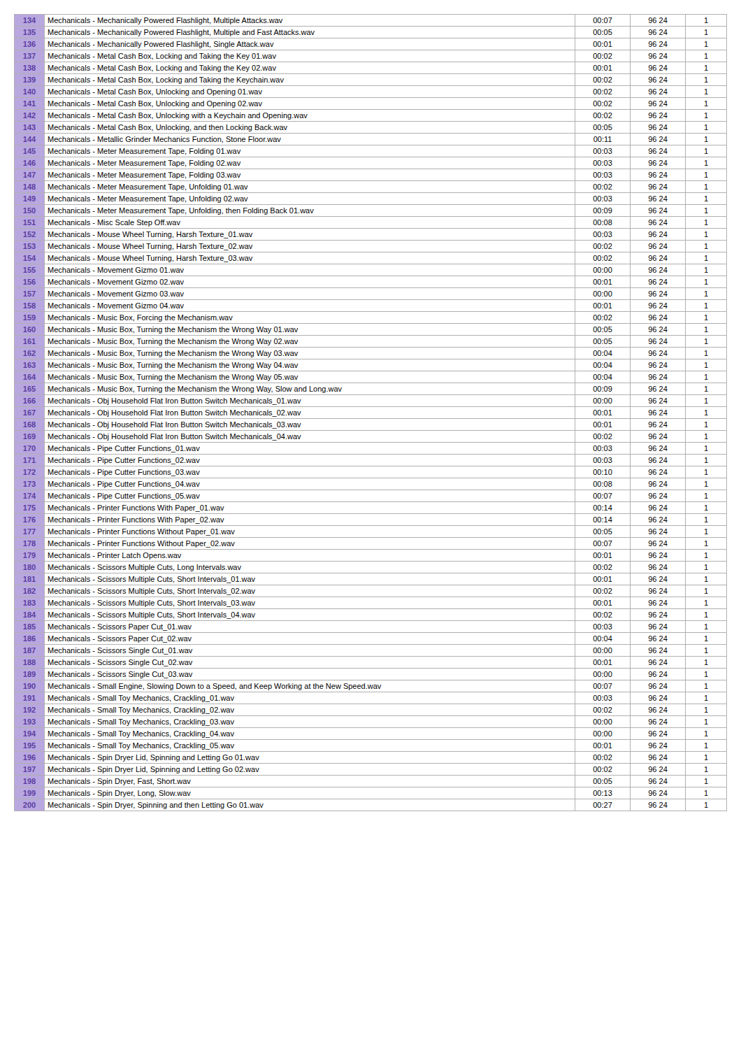| 134 | Mechanicals - Mechanically Powered Flashlight, Multiple Attacks.wav | 00:07 | 96 24 | 1 |
| 135 | Mechanicals - Mechanically Powered Flashlight, Multiple and Fast Attacks.wav | 00:05 | 96 24 | 1 |
| 136 | Mechanicals - Mechanically Powered Flashlight, Single Attack.wav | 00:01 | 96 24 | 1 |
| 137 | Mechanicals - Metal Cash Box, Locking and Taking the Key 01.wav | 00:02 | 96 24 | 1 |
| 138 | Mechanicals - Metal Cash Box, Locking and Taking the Key 02.wav | 00:01 | 96 24 | 1 |
| 139 | Mechanicals - Metal Cash Box, Locking and Taking the Keychain.wav | 00:02 | 96 24 | 1 |
| 140 | Mechanicals - Metal Cash Box, Unlocking and Opening 01.wav | 00:02 | 96 24 | 1 |
| 141 | Mechanicals - Metal Cash Box, Unlocking and Opening 02.wav | 00:02 | 96 24 | 1 |
| 142 | Mechanicals - Metal Cash Box, Unlocking with a Keychain and Opening.wav | 00:02 | 96 24 | 1 |
| 143 | Mechanicals - Metal Cash Box, Unlocking, and then Locking Back.wav | 00:05 | 96 24 | 1 |
| 144 | Mechanicals - Metallic Grinder Mechanics Function, Stone Floor.wav | 00:11 | 96 24 | 1 |
| 145 | Mechanicals - Meter Measurement Tape, Folding 01.wav | 00:03 | 96 24 | 1 |
| 146 | Mechanicals - Meter Measurement Tape, Folding 02.wav | 00:03 | 96 24 | 1 |
| 147 | Mechanicals - Meter Measurement Tape, Folding 03.wav | 00:03 | 96 24 | 1 |
| 148 | Mechanicals - Meter Measurement Tape, Unfolding 01.wav | 00:02 | 96 24 | 1 |
| 149 | Mechanicals - Meter Measurement Tape, Unfolding 02.wav | 00:03 | 96 24 | 1 |
| 150 | Mechanicals - Meter Measurement Tape, Unfolding, then Folding Back 01.wav | 00:09 | 96 24 | 1 |
| 151 | Mechanicals - Misc Scale Step Off.wav | 00:08 | 96 24 | 1 |
| 152 | Mechanicals - Mouse Wheel Turning, Harsh Texture_01.wav | 00:03 | 96 24 | 1 |
| 153 | Mechanicals - Mouse Wheel Turning, Harsh Texture_02.wav | 00:02 | 96 24 | 1 |
| 154 | Mechanicals - Mouse Wheel Turning, Harsh Texture_03.wav | 00:02 | 96 24 | 1 |
| 155 | Mechanicals - Movement Gizmo 01.wav | 00:00 | 96 24 | 1 |
| 156 | Mechanicals - Movement Gizmo 02.wav | 00:01 | 96 24 | 1 |
| 157 | Mechanicals - Movement Gizmo 03.wav | 00:00 | 96 24 | 1 |
| 158 | Mechanicals - Movement Gizmo 04.wav | 00:01 | 96 24 | 1 |
| 159 | Mechanicals - Music Box, Forcing the Mechanism.wav | 00:02 | 96 24 | 1 |
| 160 | Mechanicals - Music Box, Turning the Mechanism the Wrong Way 01.wav | 00:05 | 96 24 | 1 |
| 161 | Mechanicals - Music Box, Turning the Mechanism the Wrong Way 02.wav | 00:05 | 96 24 | 1 |
| 162 | Mechanicals - Music Box, Turning the Mechanism the Wrong Way 03.wav | 00:04 | 96 24 | 1 |
| 163 | Mechanicals - Music Box, Turning the Mechanism the Wrong Way 04.wav | 00:04 | 96 24 | 1 |
| 164 | Mechanicals - Music Box, Turning the Mechanism the Wrong Way 05.wav | 00:04 | 96 24 | 1 |
| 165 | Mechanicals - Music Box, Turning the Mechanism the Wrong Way, Slow and Long.wav | 00:09 | 96 24 | 1 |
| 166 | Mechanicals - Obj Household Flat Iron Button Switch Mechanicals_01.wav | 00:00 | 96 24 | 1 |
| 167 | Mechanicals - Obj Household Flat Iron Button Switch Mechanicals_02.wav | 00:01 | 96 24 | 1 |
| 168 | Mechanicals - Obj Household Flat Iron Button Switch Mechanicals_03.wav | 00:01 | 96 24 | 1 |
| 169 | Mechanicals - Obj Household Flat Iron Button Switch Mechanicals_04.wav | 00:02 | 96 24 | 1 |
| 170 | Mechanicals - Pipe Cutter Functions_01.wav | 00:03 | 96 24 | 1 |
| 171 | Mechanicals - Pipe Cutter Functions_02.wav | 00:03 | 96 24 | 1 |
| 172 | Mechanicals - Pipe Cutter Functions_03.wav | 00:10 | 96 24 | 1 |
| 173 | Mechanicals - Pipe Cutter Functions_04.wav | 00:08 | 96 24 | 1 |
| 174 | Mechanicals - Pipe Cutter Functions_05.wav | 00:07 | 96 24 | 1 |
| 175 | Mechanicals - Printer Functions With Paper_01.wav | 00:14 | 96 24 | 1 |
| 176 | Mechanicals - Printer Functions With Paper_02.wav | 00:14 | 96 24 | 1 |
| 177 | Mechanicals - Printer Functions Without Paper_01.wav | 00:05 | 96 24 | 1 |
| 178 | Mechanicals - Printer Functions Without Paper_02.wav | 00:07 | 96 24 | 1 |
| 179 | Mechanicals - Printer Latch Opens.wav | 00:01 | 96 24 | 1 |
| 180 | Mechanicals - Scissors Multiple Cuts, Long Intervals.wav | 00:02 | 96 24 | 1 |
| 181 | Mechanicals - Scissors Multiple Cuts, Short Intervals_01.wav | 00:01 | 96 24 | 1 |
| 182 | Mechanicals - Scissors Multiple Cuts, Short Intervals_02.wav | 00:02 | 96 24 | 1 |
| 183 | Mechanicals - Scissors Multiple Cuts, Short Intervals_03.wav | 00:01 | 96 24 | 1 |
| 184 | Mechanicals - Scissors Multiple Cuts, Short Intervals_04.wav | 00:02 | 96 24 | 1 |
| 185 | Mechanicals - Scissors Paper Cut_01.wav | 00:03 | 96 24 | 1 |
| 186 | Mechanicals - Scissors Paper Cut_02.wav | 00:04 | 96 24 | 1 |
| 187 | Mechanicals - Scissors Single Cut_01.wav | 00:00 | 96 24 | 1 |
| 188 | Mechanicals - Scissors Single Cut_02.wav | 00:01 | 96 24 | 1 |
| 189 | Mechanicals - Scissors Single Cut_03.wav | 00:00 | 96 24 | 1 |
| 190 | Mechanicals - Small Engine, Slowing Down to a Speed, and Keep Working at the New Speed.wav | 00:07 | 96 24 | 1 |
| 191 | Mechanicals - Small Toy Mechanics, Crackling_01.wav | 00:03 | 96 24 | 1 |
| 192 | Mechanicals - Small Toy Mechanics, Crackling_02.wav | 00:02 | 96 24 | 1 |
| 193 | Mechanicals - Small Toy Mechanics, Crackling_03.wav | 00:00 | 96 24 | 1 |
| 194 | Mechanicals - Small Toy Mechanics, Crackling_04.wav | 00:00 | 96 24 | 1 |
| 195 | Mechanicals - Small Toy Mechanics, Crackling_05.wav | 00:01 | 96 24 | 1 |
| 196 | Mechanicals - Spin Dryer Lid, Spinning and Letting Go 01.wav | 00:02 | 96 24 | 1 |
| 197 | Mechanicals - Spin Dryer Lid, Spinning and Letting Go 02.wav | 00:02 | 96 24 | 1 |
| 198 | Mechanicals - Spin Dryer, Fast, Short.wav | 00:05 | 96 24 | 1 |
| 199 | Mechanicals - Spin Dryer, Long, Slow.wav | 00:13 | 96 24 | 1 |
| 200 | Mechanicals - Spin Dryer, Spinning and then Letting Go 01.wav | 00:27 | 96 24 | 1 |